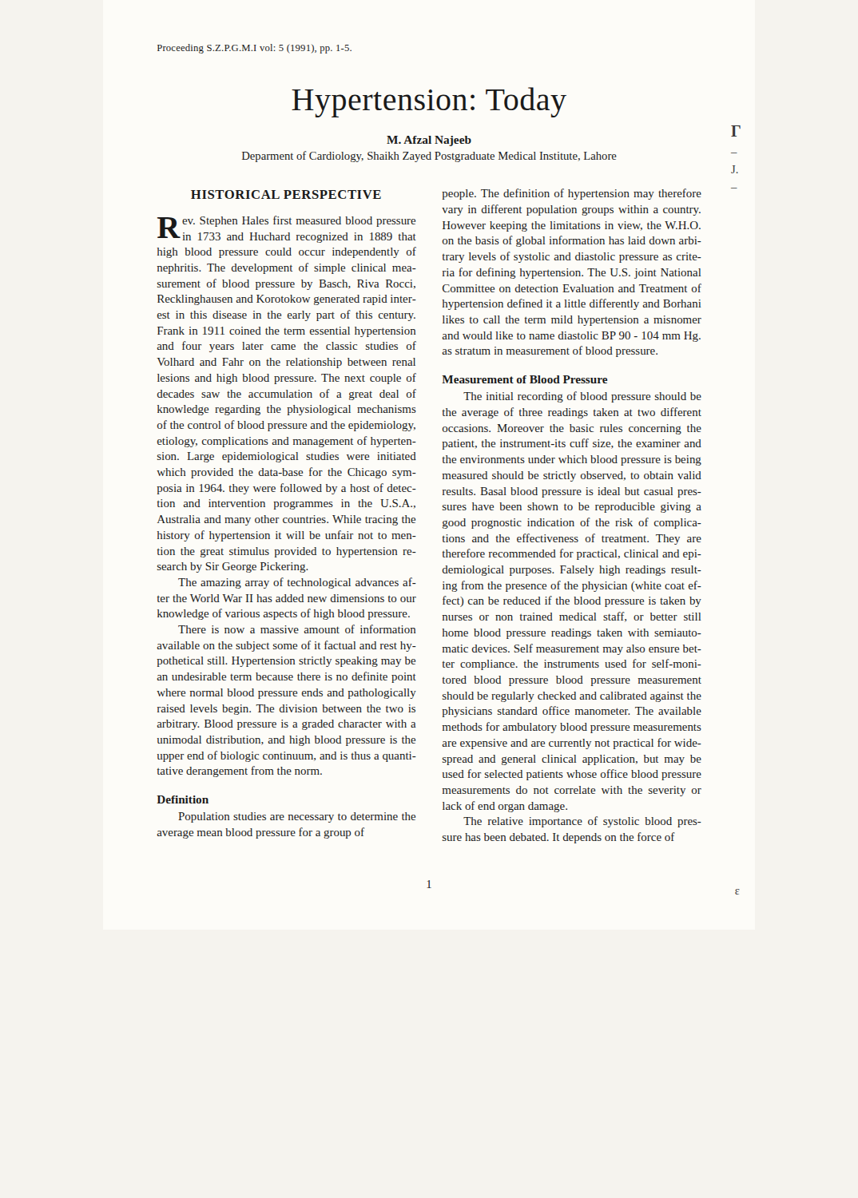Proceeding S.Z.P.G.M.I vol: 5 (1991), pp. 1-5.
Hypertension: Today
M. Afzal Najeeb
Deparment of Cardiology, Shaikh Zayed Postgraduate Medical Institute, Lahore
Γ
–
J.
–
HISTORICAL PERSPECTIVE
Rev. Stephen Hales first measured blood pressure in 1733 and Huchard recognized in 1889 that high blood pressure could occur independently of nephritis. The development of simple clinical measurement of blood pressure by Basch, Riva Rocci, Recklinghausen and Korotokow generated rapid interest in this disease in the early part of this century. Frank in 1911 coined the term essential hypertension and four years later came the classic studies of Volhard and Fahr on the relationship between renal lesions and high blood pressure. The next couple of decades saw the accumulation of a great deal of knowledge regarding the physiological mechanisms of the control of blood pressure and the epidemiology, etiology, complications and management of hypertension. Large epidemiological studies were initiated which provided the data-base for the Chicago symposia in 1964. they were followed by a host of detection and intervention programmes in the U.S.A., Australia and many other countries. While tracing the history of hypertension it will be unfair not to mention the great stimulus provided to hypertension research by Sir George Pickering.
The amazing array of technological advances after the World War II has added new dimensions to our knowledge of various aspects of high blood pressure.
There is now a massive amount of information available on the subject some of it factual and rest hypothetical still. Hypertension strictly speaking may be an undesirable term because there is no definite point where normal blood pressure ends and pathologically raised levels begin. The division between the two is arbitrary. Blood pressure is a graded character with a unimodal distribution, and high blood pressure is the upper end of biologic continuum, and is thus a quantitative derangement from the norm.
Definition
Population studies are necessary to determine the average mean blood pressure for a group of
people. The definition of hypertension may therefore vary in different population groups within a country. However keeping the limitations in view, the W.H.O. on the basis of global information has laid down arbitrary levels of systolic and diastolic pressure as criteria for defining hypertension. The U.S. joint National Committee on detection Evaluation and Treatment of hypertension defined it a little differently and Borhani likes to call the term mild hypertension a misnomer and would like to name diastolic BP 90 - 104 mm Hg. as stratum in measurement of blood pressure.
Measurement of Blood Pressure
The initial recording of blood pressure should be the average of three readings taken at two different occasions. Moreover the basic rules concerning the patient, the instrument-its cuff size, the examiner and the environments under which blood pressure is being measured should be strictly observed, to obtain valid results. Basal blood pressure is ideal but casual pressures have been shown to be reproducible giving a good prognostic indication of the risk of complications and the effectiveness of treatment. They are therefore recommended for practical, clinical and epidemiological purposes. Falsely high readings resulting from the presence of the physician (white coat effect) can be reduced if the blood pressure is taken by nurses or non trained medical staff, or better still home blood pressure readings taken with semiautomatic devices. Self measurement may also ensure better compliance. the instruments used for self-monitored blood pressure blood pressure measurement should be regularly checked and calibrated against the physicians standard office manometer. The available methods for ambulatory blood pressure measurements are expensive and are currently not practical for widespread and general clinical application, but may be used for selected patients whose office blood pressure measurements do not correlate with the severity or lack of end organ damage.
The relative importance of systolic blood pressure has been debated. It depends on the force of
1
ε